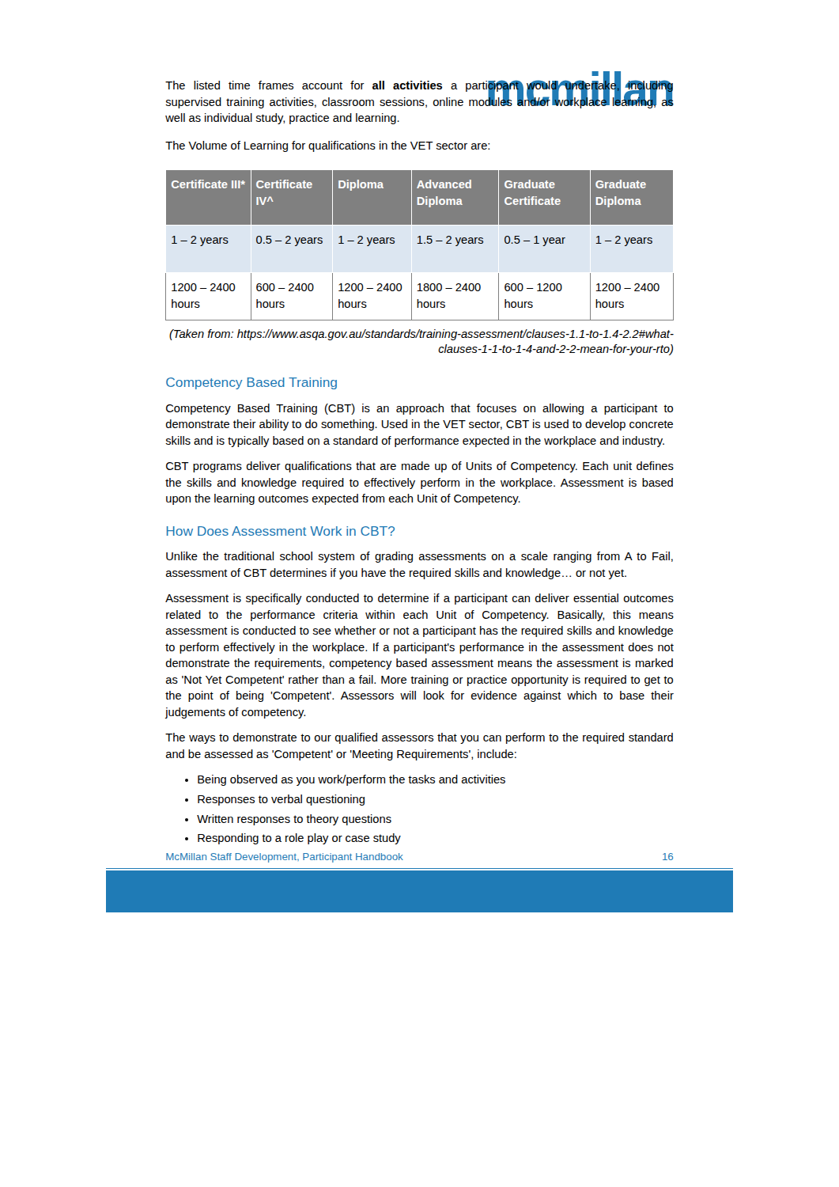mcmillan
The listed time frames account for all activities a participant would undertake, including supervised training activities, classroom sessions, online modules and/or workplace learning, as well as individual study, practice and learning.
The Volume of Learning for qualifications in the VET sector are:
| Certificate III* | Certificate IV^ | Diploma | Advanced Diploma | Graduate Certificate | Graduate Diploma |
| --- | --- | --- | --- | --- | --- |
| 1 – 2 years | 0.5 – 2 years | 1 – 2 years | 1.5 – 2 years | 0.5 – 1 year | 1 – 2 years |
| 1200 – 2400 hours | 600 – 2400 hours | 1200 – 2400 hours | 1800 – 2400 hours | 600 – 1200 hours | 1200 – 2400 hours |
(Taken from: https://www.asqa.gov.au/standards/training-assessment/clauses-1.1-to-1.4-2.2#what-clauses-1-1-to-1-4-and-2-2-mean-for-your-rto)
Competency Based Training
Competency Based Training (CBT) is an approach that focuses on allowing a participant to demonstrate their ability to do something. Used in the VET sector, CBT is used to develop concrete skills and is typically based on a standard of performance expected in the workplace and industry.
CBT programs deliver qualifications that are made up of Units of Competency. Each unit defines the skills and knowledge required to effectively perform in the workplace. Assessment is based upon the learning outcomes expected from each Unit of Competency.
How Does Assessment Work in CBT?
Unlike the traditional school system of grading assessments on a scale ranging from A to Fail, assessment of CBT determines if you have the required skills and knowledge… or not yet.
Assessment is specifically conducted to determine if a participant can deliver essential outcomes related to the performance criteria within each Unit of Competency. Basically, this means assessment is conducted to see whether or not a participant has the required skills and knowledge to perform effectively in the workplace. If a participant's performance in the assessment does not demonstrate the requirements, competency based assessment means the assessment is marked as 'Not Yet Competent' rather than a fail. More training or practice opportunity is required to get to the point of being 'Competent'. Assessors will look for evidence against which to base their judgements of competency.
The ways to demonstrate to our qualified assessors that you can perform to the required standard and be assessed as 'Competent' or 'Meeting Requirements', include:
Being observed as you work/perform the tasks and activities
Responses to verbal questioning
Written responses to theory questions
Responding to a role play or case study
McMillan Staff Development, Participant Handbook 16